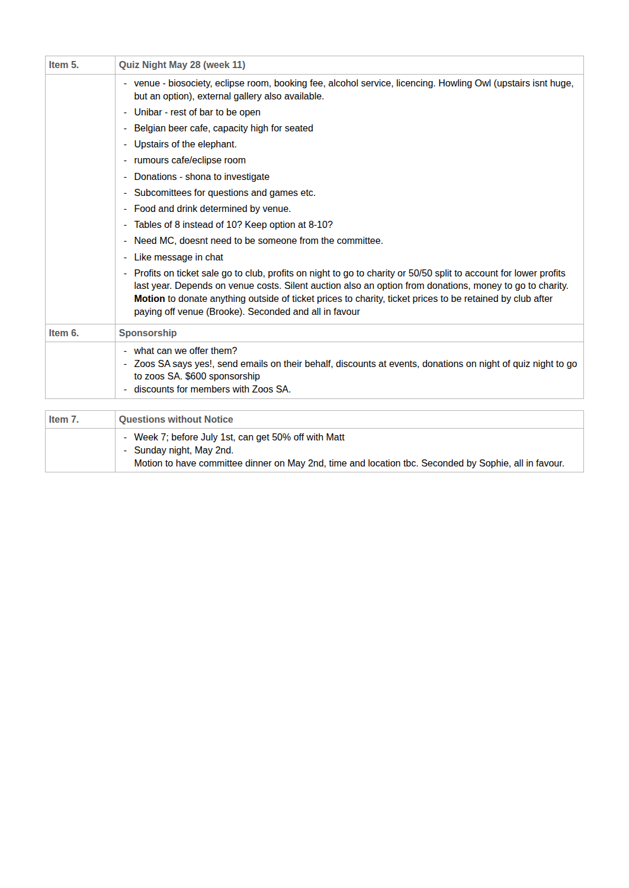| Item 5. | Quiz Night May 28 (week 11) |
| | venue - biosociety, eclipse room, booking fee, alcohol service, licencing. Howling Owl (upstairs isnt huge, but an option), external gallery also available. Unibar - rest of bar to be open Belgian beer cafe, capacity high for seated Upstairs of the elephant. rumours cafe/eclipse room Donations - shona to investigate Subcomittees for questions and games etc. Food and drink determined by venue. Tables of 8 instead of 10? Keep option at 8-10? Need MC, doesnt need to be someone from the committee. Like message in chat Profits on ticket sale go to club, profits on night to go to charity or 50/50 split to account for lower profits last year. Depends on venue costs. Silent auction also an option from donations, money to go to charity. Motion to donate anything outside of ticket prices to charity, ticket prices to be retained by club after paying off venue (Brooke). Seconded and all in favour |
| Item 6. | Sponsorship |
| | what can we offer them? Zoos SA says yes!, send emails on their behalf, discounts at events, donations on night of quiz night to go to zoos SA. $600 sponsorship discounts for members with Zoos SA. |
| Item 7. | Questions without Notice |
| | Week 7; before July 1st, can get 50% off with Matt Sunday night, May 2nd. Motion to have committee dinner on May 2nd, time and location tbc. Seconded by Sophie, all in favour. |